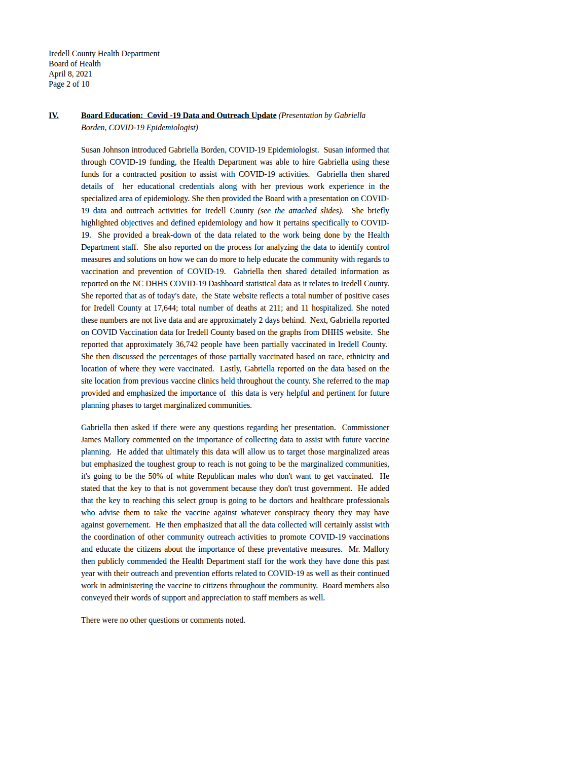Iredell County Health Department
Board of Health
April 8, 2021
Page 2 of 10
IV.
Board Education: Covid -19 Data and Outreach Update (Presentation by Gabriella Borden, COVID-19 Epidemiologist)
Susan Johnson introduced Gabriella Borden, COVID-19 Epidemiologist. Susan informed that through COVID-19 funding, the Health Department was able to hire Gabriella using these funds for a contracted position to assist with COVID-19 activities. Gabriella then shared details of her educational credentials along with her previous work experience in the specialized area of epidemiology. She then provided the Board with a presentation on COVID-19 data and outreach activities for Iredell County (see the attached slides). She briefly highlighted objectives and defined epidemiology and how it pertains specifically to COVID-19. She provided a break-down of the data related to the work being done by the Health Department staff. She also reported on the process for analyzing the data to identify control measures and solutions on how we can do more to help educate the community with regards to vaccination and prevention of COVID-19. Gabriella then shared detailed information as reported on the NC DHHS COVID-19 Dashboard statistical data as it relates to Iredell County. She reported that as of today's date, the State website reflects a total number of positive cases for Iredell County at 17,644; total number of deaths at 211; and 11 hospitalized. She noted these numbers are not live data and are approximately 2 days behind. Next, Gabriella reported on COVID Vaccination data for Iredell County based on the graphs from DHHS website. She reported that approximately 36,742 people have been partially vaccinated in Iredell County. She then discussed the percentages of those partially vaccinated based on race, ethnicity and location of where they were vaccinated. Lastly, Gabriella reported on the data based on the site location from previous vaccine clinics held throughout the county. She referred to the map provided and emphasized the importance of this data is very helpful and pertinent for future planning phases to target marginalized communities.
Gabriella then asked if there were any questions regarding her presentation. Commissioner James Mallory commented on the importance of collecting data to assist with future vaccine planning. He added that ultimately this data will allow us to target those marginalized areas but emphasized the toughest group to reach is not going to be the marginalized communities, it's going to be the 50% of white Republican males who don't want to get vaccinated. He stated that the key to that is not government because they don't trust government. He added that the key to reaching this select group is going to be doctors and healthcare professionals who advise them to take the vaccine against whatever conspiracy theory they may have against governement. He then emphasized that all the data collected will certainly assist with the coordination of other community outreach activities to promote COVID-19 vaccinations and educate the citizens about the importance of these preventative measures. Mr. Mallory then publicly commended the Health Department staff for the work they have done this past year with their outreach and prevention efforts related to COVID-19 as well as their continued work in administering the vaccine to citizens throughout the community. Board members also conveyed their words of support and appreciation to staff members as well.
There were no other questions or comments noted.